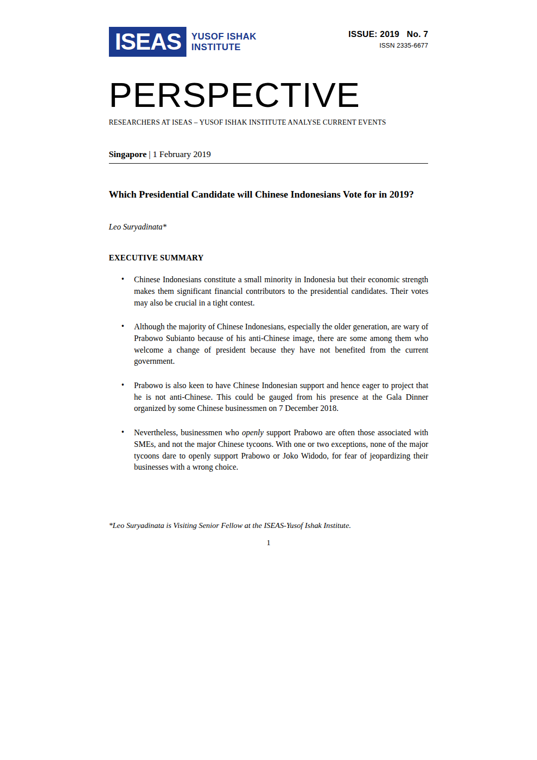ISEAS YUSOF ISHAK INSTITUTE
ISSUE: 2019 No. 7
ISSN 2335-6677
PERSPECTIVE
RESEARCHERS AT ISEAS – YUSOF ISHAK INSTITUTE ANALYSE CURRENT EVENTS
Singapore | 1 February 2019
Which Presidential Candidate will Chinese Indonesians Vote for in 2019?
Leo Suryadinata*
EXECUTIVE SUMMARY
Chinese Indonesians constitute a small minority in Indonesia but their economic strength makes them significant financial contributors to the presidential candidates. Their votes may also be crucial in a tight contest.
Although the majority of Chinese Indonesians, especially the older generation, are wary of Prabowo Subianto because of his anti-Chinese image, there are some among them who welcome a change of president because they have not benefited from the current government.
Prabowo is also keen to have Chinese Indonesian support and hence eager to project that he is not anti-Chinese. This could be gauged from his presence at the Gala Dinner organized by some Chinese businessmen on 7 December 2018.
Nevertheless, businessmen who openly support Prabowo are often those associated with SMEs, and not the major Chinese tycoons. With one or two exceptions, none of the major tycoons dare to openly support Prabowo or Joko Widodo, for fear of jeopardizing their businesses with a wrong choice.
*Leo Suryadinata is Visiting Senior Fellow at the ISEAS-Yusof Ishak Institute.
1